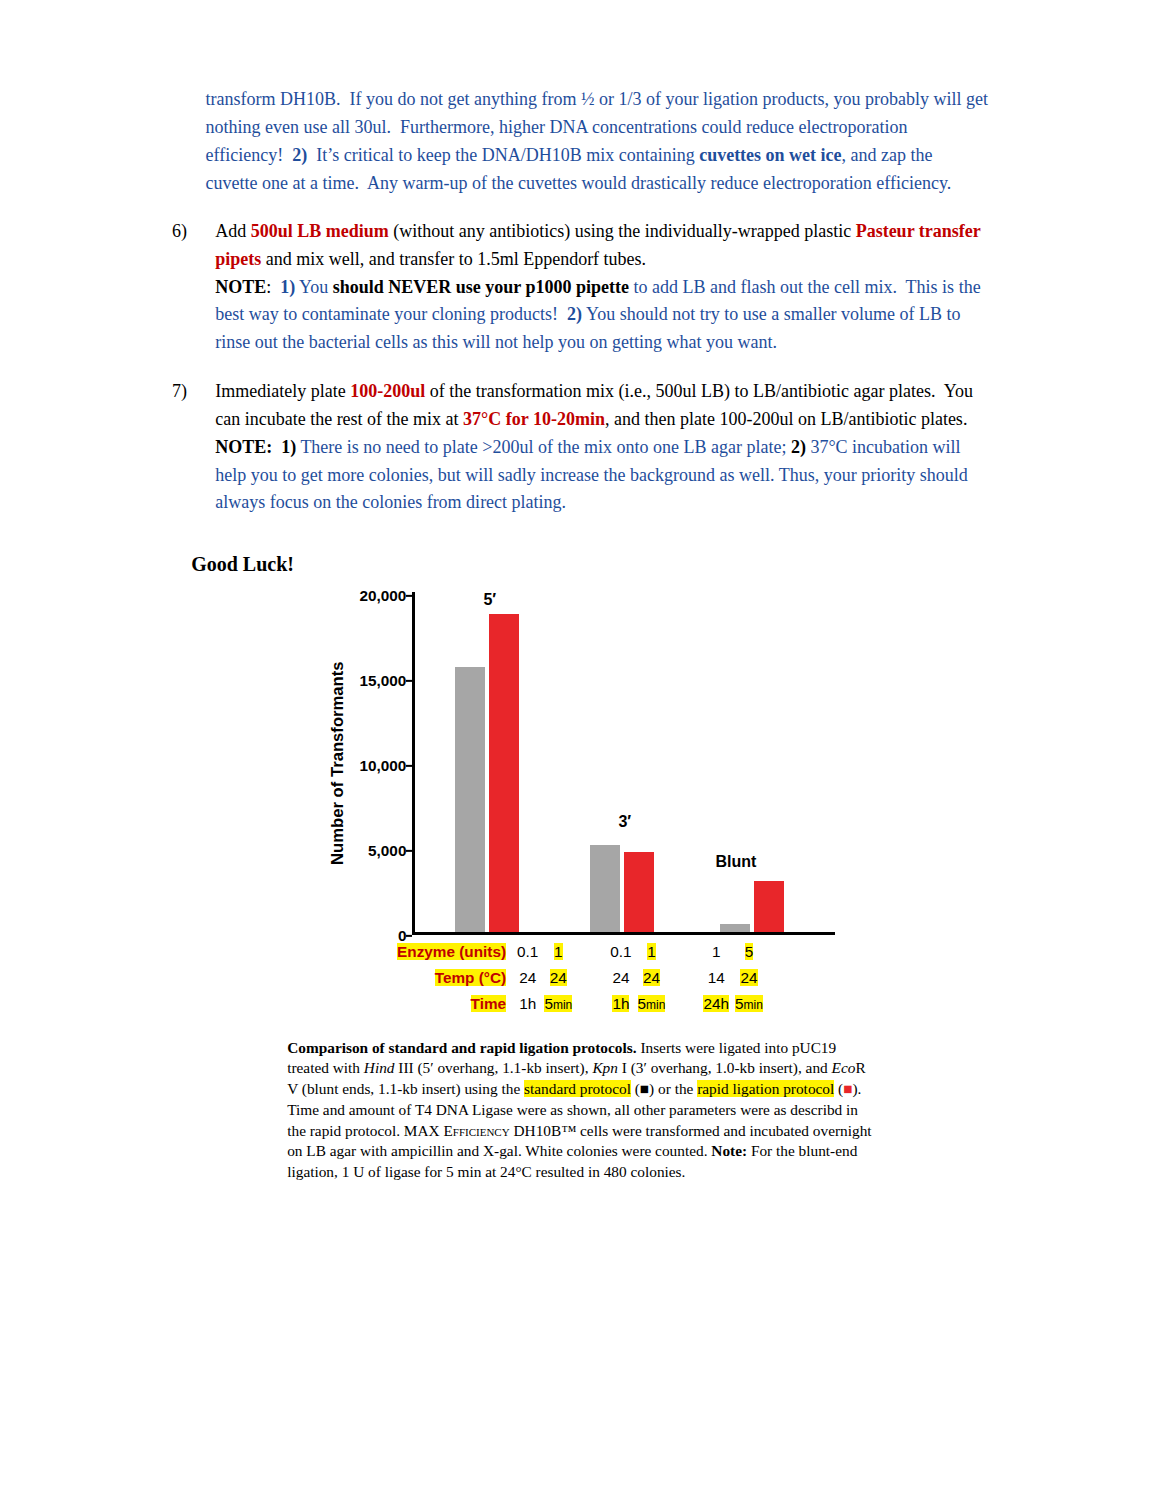transform DH10B. If you do not get anything from ½ or 1/3 of your ligation products, you probably will get nothing even use all 30ul. Furthermore, higher DNA concentrations could reduce electroporation efficiency! 2) It’s critical to keep the DNA/DH10B mix containing cuvettes on wet ice, and zap the cuvette one at a time. Any warm-up of the cuvettes would drastically reduce electroporation efficiency.
6) Add 500ul LB medium (without any antibiotics) using the individually-wrapped plastic Pasteur transfer pipets and mix well, and transfer to 1.5ml Eppendorf tubes.
NOTE: 1) You should NEVER use your p1000 pipette to add LB and flash out the cell mix. This is the best way to contaminate your cloning products! 2) You should not try to use a smaller volume of LB to rinse out the bacterial cells as this will not help you on getting what you want.
7) Immediately plate 100-200ul of the transformation mix (i.e., 500ul LB) to LB/antibiotic agar plates. You can incubate the rest of the mix at 37°C for 10-20min, and then plate 100-200ul on LB/antibiotic plates.
NOTE: 1) There is no need to plate >200ul of the mix onto one LB agar plate; 2) 37°C incubation will help you to get more colonies, but will sadly increase the background as well. Thus, your priority should always focus on the colonies from direct plating.
Good Luck!
| Number of Transformants | 20,000 15,000 10,000 5,000 0 | 5′ 3′ Blunt |
| Enzyme (units) | 0.1 | 1 | | 0.1 | 1 | | 1 | 5 |
| Temp (°C) | 24 | 24 | | 24 | 24 | | 14 | 24 |
| Time | 1h | 5 min | | 1h | 5 min | | 24h | 5 min |
Comparison of standard and rapid ligation protocols. Inserts were ligated into pUC19 treated with Hind III (5′ overhang, 1.1-kb insert), Kpn I (3′ overhang, 1.0-kb insert), and Eco R V (blunt ends, 1.1-kb insert) using the standard protocol (■) or the rapid ligation protocol (■). Time and amount of T4 DNA Ligase were as shown, all other parameters were as describd in the rapid protocol. MAX Efficiency DH10B™ cells were transformed and incubated overnight on LB agar with ampicillin and X-gal. White colonies were counted. Note: For the blunt-end ligation, 1 U of ligase for 5 min at 24°C resulted in 480 colonies.